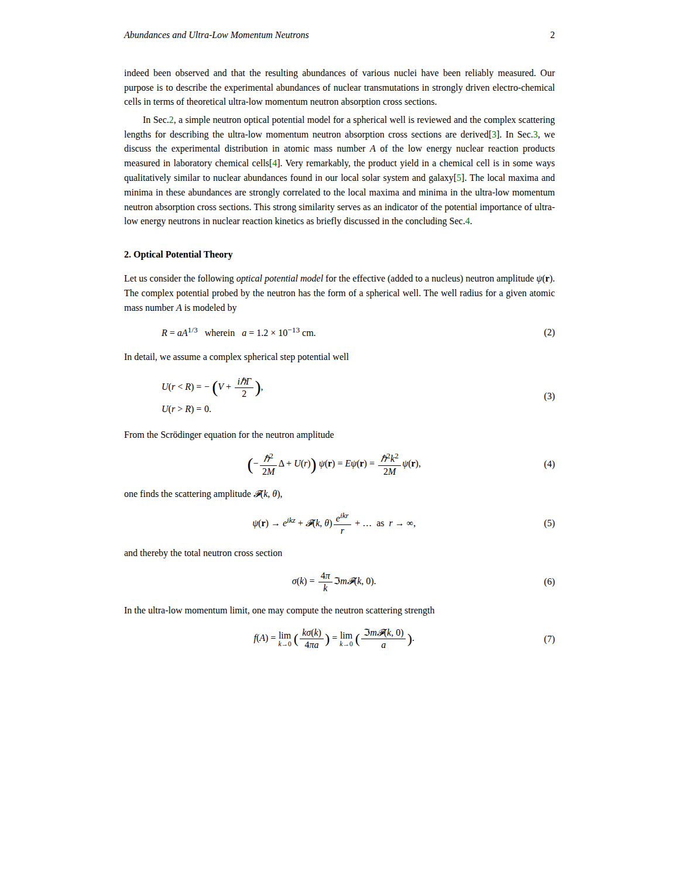Abundances and Ultra-Low Momentum Neutrons 2
indeed been observed and that the resulting abundances of various nuclei have been reliably measured. Our purpose is to describe the experimental abundances of nuclear transmutations in strongly driven electro-chemical cells in terms of theoretical ultra-low momentum neutron absorption cross sections.
In Sec.2, a simple neutron optical potential model for a spherical well is reviewed and the complex scattering lengths for describing the ultra-low momentum neutron absorption cross sections are derived[3]. In Sec.3, we discuss the experimental distribution in atomic mass number A of the low energy nuclear reaction products measured in laboratory chemical cells[4]. Very remarkably, the product yield in a chemical cell is in some ways qualitatively similar to nuclear abundances found in our local solar system and galaxy[5]. The local maxima and minima in these abundances are strongly correlated to the local maxima and minima in the ultra-low momentum neutron absorption cross sections. This strong similarity serves as an indicator of the potential importance of ultra-low energy neutrons in nuclear reaction kinetics as briefly discussed in the concluding Sec.4.
2. Optical Potential Theory
Let us consider the following optical potential model for the effective (added to a nucleus) neutron amplitude ψ(r). The complex potential probed by the neutron has the form of a spherical well. The well radius for a given atomic mass number A is modeled by
R = aA1/3 wherein a = 1.2 × 10−13 cm.
(2)
In detail, we assume a complex spherical step potential well
U(r < R) =
− (V + iℏΓ 2),
U(r > R) =
0.
(3)
From the Scrödinger equation for the neutron amplitude
(−ℏ22MΔ + U(r)) ψ(r) = Eψ(r) = ℏ2k22M ψ(r),
(4)
one finds the scattering amplitude 𝓕(k, θ),
ψ(r) → eikz + 𝓕(k, θ)eikr r + … as r → ∞,
(5)
and thereby the total neutron cross section
σ(k) = 4π k ℑm𝓕(k, 0).
(6)
In the ultra-low momentum limit, one may compute the neutron scattering strength
f(A) = lim k→0 (kσ(k) 4πa) = lim k→0 (ℑm𝓕(k, 0) a).
(7)